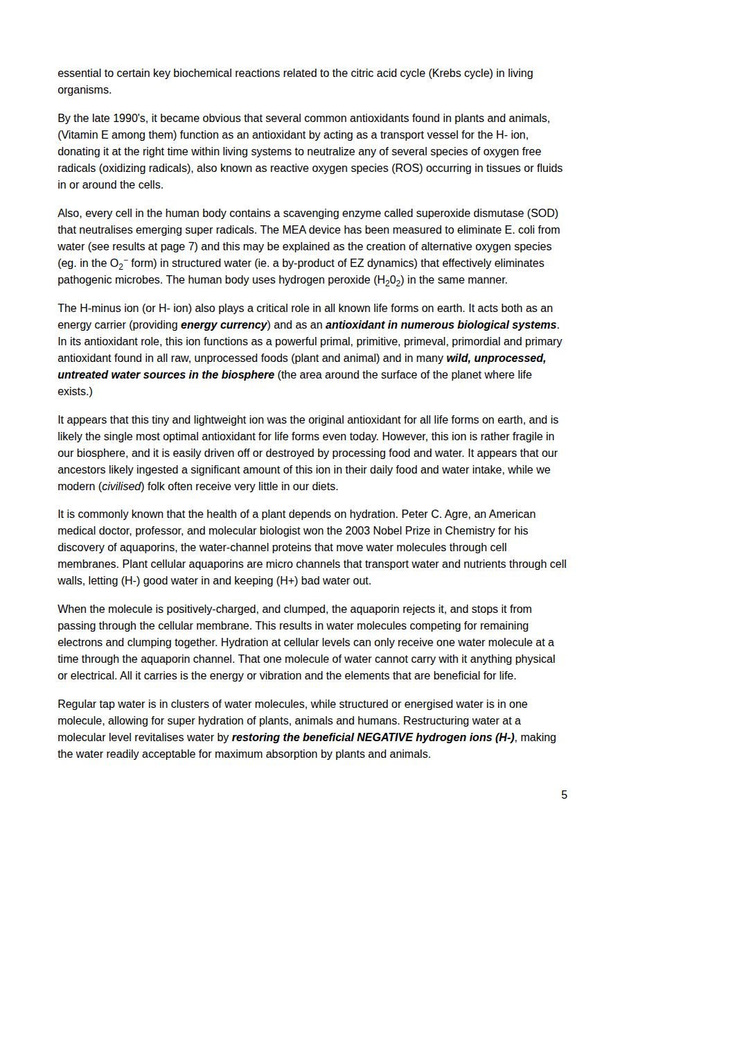essential to certain key biochemical reactions related to the citric acid cycle (Krebs cycle) in living organisms.
By the late 1990's, it became obvious that several common antioxidants found in plants and animals, (Vitamin E among them) function as an antioxidant by acting as a transport vessel for the H- ion, donating it at the right time within living systems to neutralize any of several species of oxygen free radicals (oxidizing radicals), also known as reactive oxygen species (ROS) occurring in tissues or fluids in or around the cells.
Also, every cell in the human body contains a scavenging enzyme called superoxide dismutase (SOD) that neutralises emerging super radicals. The MEA device has been measured to eliminate E. coli from water (see results at page 7) and this may be explained as the creation of alternative oxygen species (eg. in the O2− form) in structured water (ie. a by-product of EZ dynamics) that effectively eliminates pathogenic microbes. The human body uses hydrogen peroxide (H202) in the same manner.
The H-minus ion (or H- ion) also plays a critical role in all known life forms on earth. It acts both as an energy carrier (providing energy currency) and as an antioxidant in numerous biological systems. In its antioxidant role, this ion functions as a powerful primal, primitive, primeval, primordial and primary antioxidant found in all raw, unprocessed foods (plant and animal) and in many wild, unprocessed, untreated water sources in the biosphere (the area around the surface of the planet where life exists.)
It appears that this tiny and lightweight ion was the original antioxidant for all life forms on earth, and is likely the single most optimal antioxidant for life forms even today. However, this ion is rather fragile in our biosphere, and it is easily driven off or destroyed by processing food and water. It appears that our ancestors likely ingested a significant amount of this ion in their daily food and water intake, while we modern (civilised) folk often receive very little in our diets.
It is commonly known that the health of a plant depends on hydration. Peter C. Agre, an American medical doctor, professor, and molecular biologist won the 2003 Nobel Prize in Chemistry for his discovery of aquaporins, the water-channel proteins that move water molecules through cell membranes. Plant cellular aquaporins are micro channels that transport water and nutrients through cell walls, letting (H-) good water in and keeping (H+) bad water out.
When the molecule is positively-charged, and clumped, the aquaporin rejects it, and stops it from passing through the cellular membrane. This results in water molecules competing for remaining electrons and clumping together. Hydration at cellular levels can only receive one water molecule at a time through the aquaporin channel. That one molecule of water cannot carry with it anything physical or electrical. All it carries is the energy or vibration and the elements that are beneficial for life.
Regular tap water is in clusters of water molecules, while structured or energised water is in one molecule, allowing for super hydration of plants, animals and humans. Restructuring water at a molecular level revitalises water by restoring the beneficial NEGATIVE hydrogen ions (H-), making the water readily acceptable for maximum absorption by plants and animals.
5